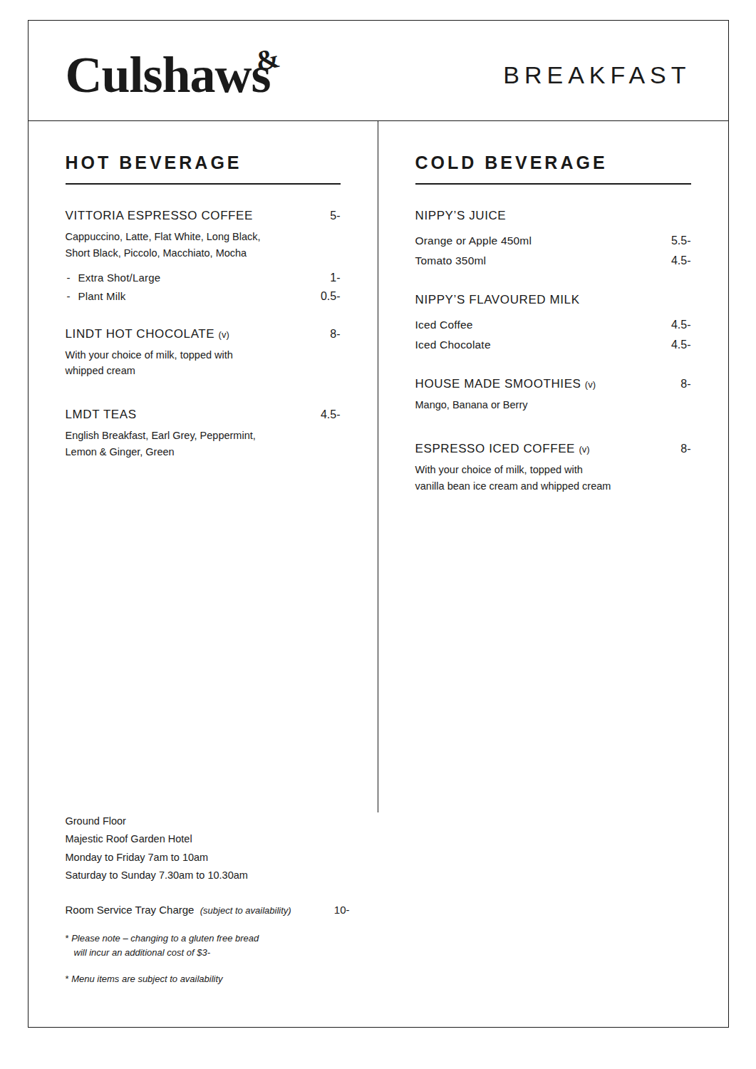Culshaws&
Breakfast
Hot Beverage
Vittoria Espresso Coffee 5-
Cappuccino, Latte, Flat White, Long Black,
Short Black, Piccolo, Macchiato, Mocha
Extra Shot/Large 1-
Plant Milk 0.5-
Lindt Hot Chocolate (v) 8-
With your choice of milk, topped with
whipped cream
LMDT Teas 4.5-
English Breakfast, Earl Grey, Peppermint,
Lemon & Ginger, Green
Cold Beverage
Nippy’s Juice
Orange or Apple 450ml 5.5-
Tomato 350ml 4.5-
Nippy’s Flavoured Milk
Iced Coffee 4.5-
Iced Chocolate 4.5-
House Made Smoothies (v) 8-
Mango, Banana or Berry
Espresso Iced Coffee (v) 8-
With your choice of milk, topped with
vanilla bean ice cream and whipped cream
Ground Floor
Majestic Roof Garden Hotel
Monday to Friday 7am to 10am
Saturday to Sunday 7.30am to 10.30am
Room Service Tray Charge (subject to availability) 10-
* Please note – changing to a gluten free bread will incur an additional cost of $3-
* Menu items are subject to availability